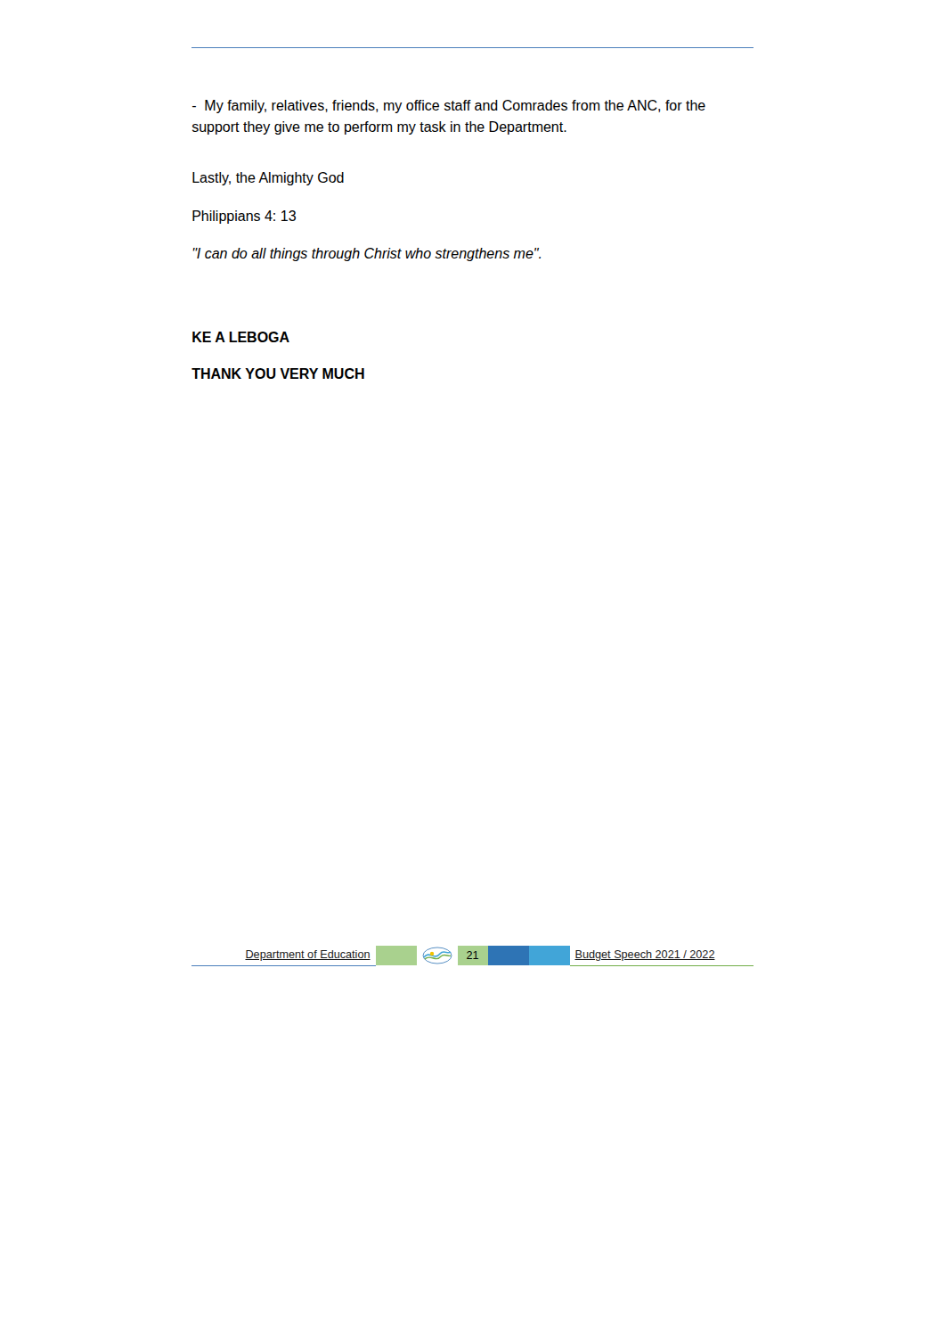- My family, relatives, friends, my office staff and Comrades from the ANC, for the support they give me to perform my task in the Department.
Lastly, the Almighty God
Philippians 4: 13
"I can do all things through Christ who strengthens me".
KE A LEBOGA
THANK YOU VERY MUCH
| Department of Education | | | 21 | | | Budget Speech 2021 / 2022 |